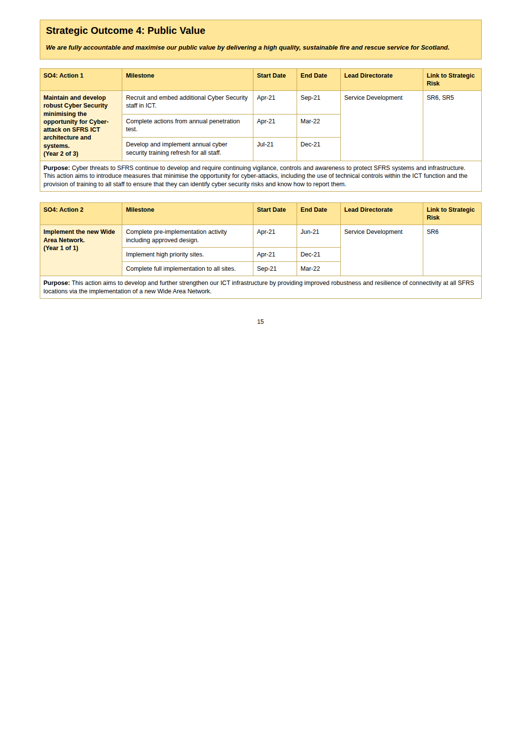Strategic Outcome 4: Public Value
We are fully accountable and maximise our public value by delivering a high quality, sustainable fire and rescue service for Scotland.
| SO4: Action 1 | Milestone | Start Date | End Date | Lead Directorate | Link to Strategic Risk |
| --- | --- | --- | --- | --- | --- |
| Maintain and develop robust Cyber Security minimising the opportunity for Cyber-attack on SFRS ICT architecture and systems. (Year 2 of 3) | Recruit and embed additional Cyber Security staff in ICT. | Apr-21 | Sep-21 | Service Development | SR6, SR5 |
| Complete actions from annual penetration test. | Apr-21 | Mar-22 |
| Develop and implement annual cyber security training refresh for all staff. | Jul-21 | Dec-21 |
| Purpose: Cyber threats to SFRS continue to develop and require continuing vigilance, controls and awareness to protect SFRS systems and infrastructure. This action aims to introduce measures that minimise the opportunity for cyber-attacks, including the use of technical controls within the ICT function and the provision of training to all staff to ensure that they can identify cyber security risks and know how to report them. |
| SO4: Action 2 | Milestone | Start Date | End Date | Lead Directorate | Link to Strategic Risk |
| --- | --- | --- | --- | --- | --- |
| Implement the new Wide Area Network. (Year 1 of 1) | Complete pre-implementation activity including approved design. | Apr-21 | Jun-21 | Service Development | SR6 |
| Implement high priority sites. | Apr-21 | Dec-21 |
| Complete full implementation to all sites. | Sep-21 | Mar-22 |
| Purpose: This action aims to develop and further strengthen our ICT infrastructure by providing improved robustness and resilience of connectivity at all SFRS locations via the implementation of a new Wide Area Network. |
15